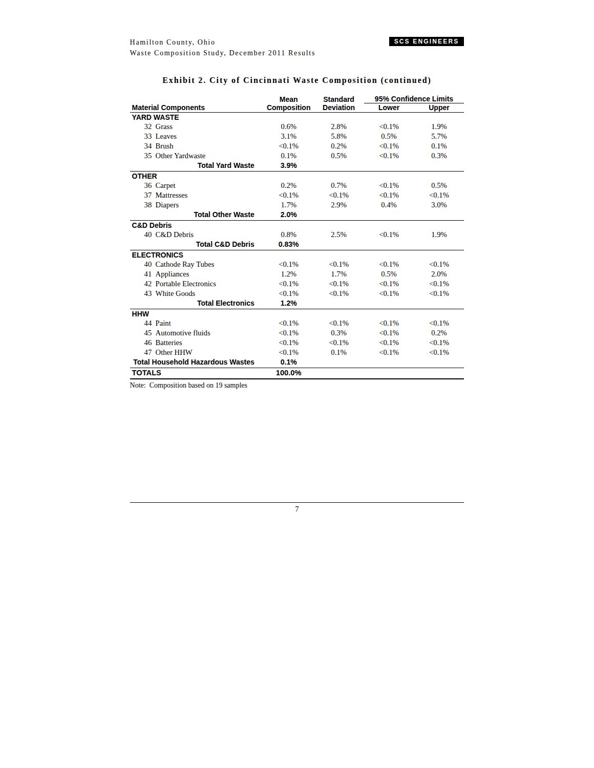Hamilton County, Ohio
Waste Composition Study, December 2011 Results
SCS ENGINEERS
Exhibit 2. City of Cincinnati Waste Composition (continued)
| | Mean | Standard | 95% Confidence Limits |
| --- | --- | --- | --- |
| Material Components | Composition | Deviation | Lower | Upper |
| YARD WASTE |
| 32 Grass | 0.6% | 2.8% | <0.1% | 1.9% |
| 33 Leaves | 3.1% | 5.8% | 0.5% | 5.7% |
| 34 Brush | <0.1% | 0.2% | <0.1% | 0.1% |
| 35 Other Yardwaste | 0.1% | 0.5% | <0.1% | 0.3% |
| Total Yard Waste | 3.9% | | | |
| OTHER |
| 36 Carpet | 0.2% | 0.7% | <0.1% | 0.5% |
| 37 Mattresses | <0.1% | <0.1% | <0.1% | <0.1% |
| 38 Diapers | 1.7% | 2.9% | 0.4% | 3.0% |
| Total Other Waste | 2.0% | | | |
| C&D Debris |
| 40 C&D Debris | 0.8% | 2.5% | <0.1% | 1.9% |
| Total C&D Debris | 0.83% | | | |
| ELECTRONICS |
| 40 Cathode Ray Tubes | <0.1% | <0.1% | <0.1% | <0.1% |
| 41 Appliances | 1.2% | 1.7% | 0.5% | 2.0% |
| 42 Portable Electronics | <0.1% | <0.1% | <0.1% | <0.1% |
| 43 White Goods | <0.1% | <0.1% | <0.1% | <0.1% |
| Total Electronics | 1.2% | | | |
| HHW |
| 44 Paint | <0.1% | <0.1% | <0.1% | <0.1% |
| 45 Automotive fluids | <0.1% | 0.3% | <0.1% | 0.2% |
| 46 Batteries | <0.1% | <0.1% | <0.1% | <0.1% |
| 47 Other HHW | <0.1% | 0.1% | <0.1% | <0.1% |
| Total Household Hazardous Wastes | 0.1% | | | |
| TOTALS | 100.0% | | | |
Note: Composition based on 19 samples
7